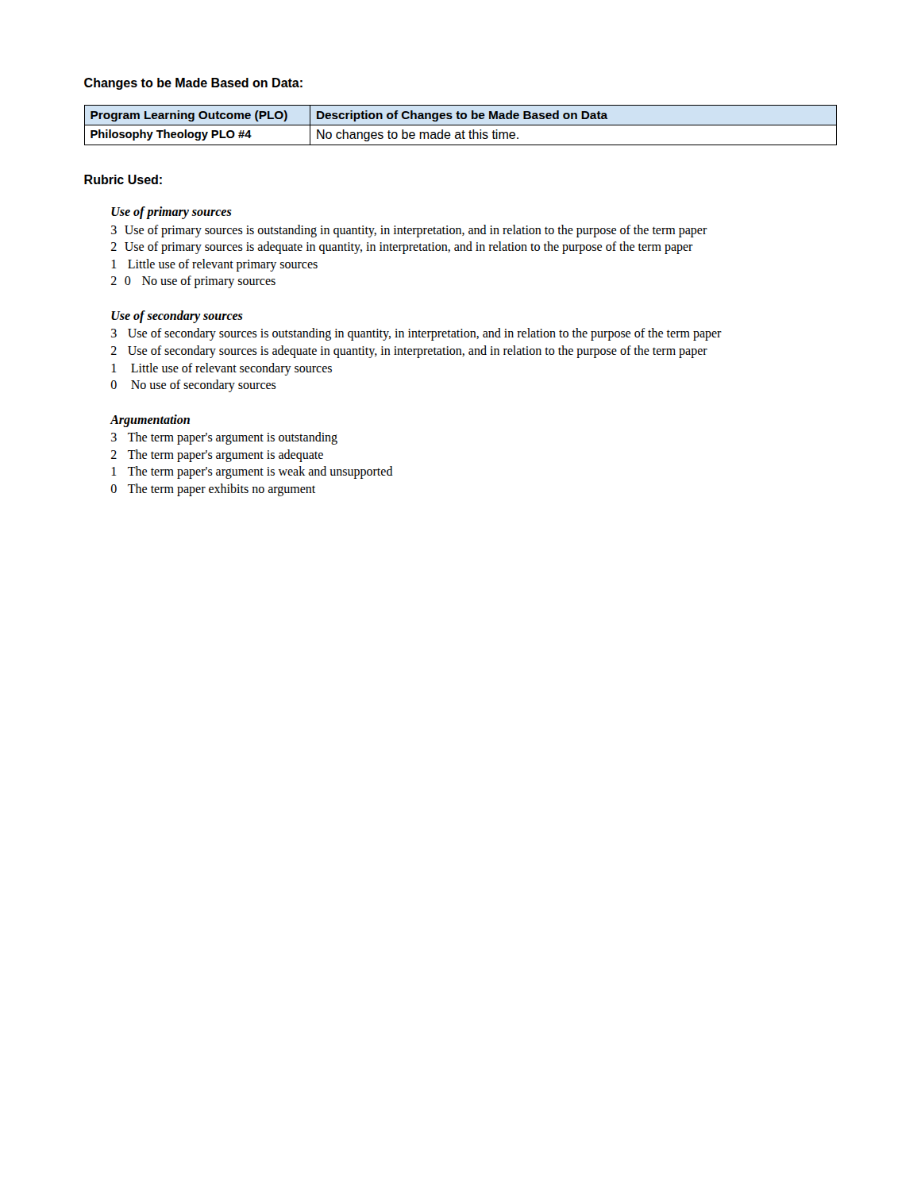Changes to be Made Based on Data:
| Program Learning Outcome (PLO) | Description of Changes to be Made Based on Data |
| --- | --- |
| Philosophy Theology PLO #4 | No changes to be made at this time. |
Rubric Used:
Use of primary sources
3 Use of primary sources is outstanding in quantity, in interpretation, and in relation to the purpose of the term paper
2 Use of primary sources is adequate in quantity, in interpretation, and in relation to the purpose of the term paper
1 Little use of relevant primary sources
20 No use of primary sources
Use of secondary sources
3 Use of secondary sources is outstanding in quantity, in interpretation, and in relation to the purpose of the term paper
2 Use of secondary sources is adequate in quantity, in interpretation, and in relation to the purpose of the term paper
1 Little use of relevant secondary sources
0 No use of secondary sources
Argumentation
3 The term paper's argument is outstanding
2 The term paper's argument is adequate
1 The term paper's argument is weak and unsupported
0 The term paper exhibits no argument